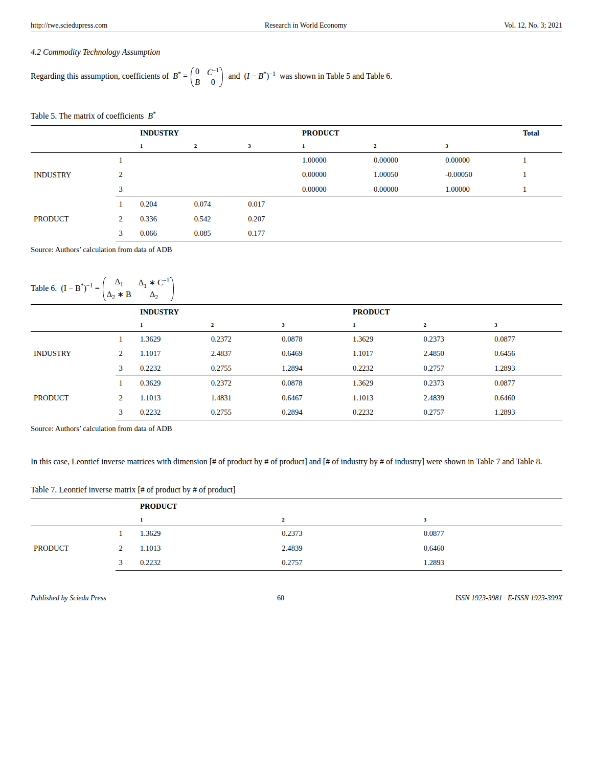http://rwe.sciedupress.com Research in World Economy Vol. 12, No. 3; 2021
4.2 Commodity Technology Assumption
Regarding this assumption, coefficients of B* = 0 C−1 B 0 and (I − B*)−1 was shown in Table 5 and Table 6.
Table 5. The matrix of coefficients B*
| | | INDUSTRY | PRODUCT | Total |
| --- | --- | --- | --- | --- |
| | | 1 | 2 | 3 | 1 | 2 | 3 | |
| INDUSTRY | 1 | | | | 1.00000 | 0.00000 | 0.00000 | 1 |
| 2 | | | | 0.00000 | 1.00050 | -0.00050 | 1 |
| 3 | | | | 0.00000 | 0.00000 | 1.00000 | 1 |
| PRODUCT | 1 | 0.204 | 0.074 | 0.017 | | | | |
| 2 | 0.336 | 0.542 | 0.207 | | | | |
| 3 | 0.066 | 0.085 | 0.177 | | | | |
Source: Authors’ calculation from data of ADB
Table 6. (I − B*)−1 = Δ1 Δ1 ∗ C−1 Δ2 ∗ B Δ2
| | | INDUSTRY | PRODUCT |
| --- | --- | --- | --- |
| | | 1 | 2 | 3 | 1 | 2 | 3 |
| INDUSTRY | 1 | 1.3629 | 0.2372 | 0.0878 | 1.3629 | 0.2373 | 0.0877 |
| 2 | 1.1017 | 2.4837 | 0.6469 | 1.1017 | 2.4850 | 0.6456 |
| 3 | 0.2232 | 0.2755 | 1.2894 | 0.2232 | 0.2757 | 1.2893 |
| PRODUCT | 1 | 0.3629 | 0.2372 | 0.0878 | 1.3629 | 0.2373 | 0.0877 |
| 2 | 1.1013 | 1.4831 | 0.6467 | 1.1013 | 2.4839 | 0.6460 |
| 3 | 0.2232 | 0.2755 | 0.2894 | 0.2232 | 0.2757 | 1.2893 |
Source: Authors’ calculation from data of ADB
In this case, Leontief inverse matrices with dimension [# of product by # of product] and [# of industry by # of industry] were shown in Table 7 and Table 8.
Table 7. Leontief inverse matrix [# of product by # of product]
| | | PRODUCT |
| --- | --- | --- |
| | | 1 | 2 | 3 |
| PRODUCT | 1 | 1.3629 | 0.2373 | 0.0877 |
| 2 | 1.1013 | 2.4839 | 0.6460 |
| 3 | 0.2232 | 0.2757 | 1.2893 |
Published by Sciedu Press 60 ISSN 1923-3981 E-ISSN 1923-399X